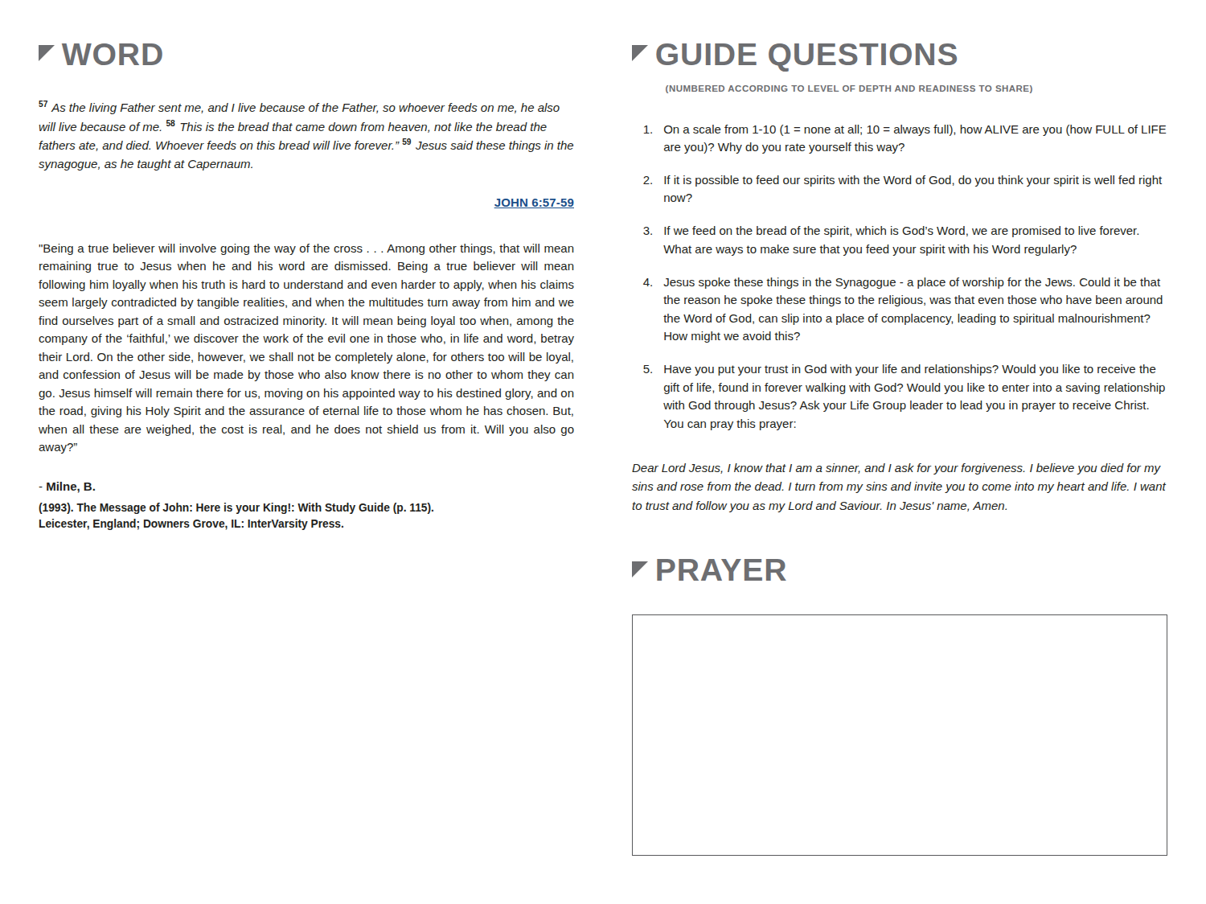Word
57 As the living Father sent me, and I live because of the Father, so whoever feeds on me, he also will live because of me. 58 This is the bread that came down from heaven, not like the bread the fathers ate, and died. Whoever feeds on this bread will live forever.” 59 Jesus said these things in the synagogue, as he taught at Capernaum.
JOHN 6:57-59
"Being a true believer will involve going the way of the cross . . . Among other things, that will mean remaining true to Jesus when he and his word are dismissed. Being a true believer will mean following him loyally when his truth is hard to understand and even harder to apply, when his claims seem largely contradicted by tangible realities, and when the multitudes turn away from him and we find ourselves part of a small and ostracized minority. It will mean being loyal too when, among the company of the ‘faithful,’ we discover the work of the evil one in those who, in life and word, betray their Lord. On the other side, however, we shall not be completely alone, for others too will be loyal, and confession of Jesus will be made by those who also know there is no other to whom they can go. Jesus himself will remain there for us, moving on his appointed way to his destined glory, and on the road, giving his Holy Spirit and the assurance of eternal life to those whom he has chosen. But, when all these are weighed, the cost is real, and he does not shield us from it. Will you also go away?”
- Milne, B. (1993). The Message of John: Here is your King!: With Study Guide (p. 115).
Leicester, England; Downers Grove, IL: InterVarsity Press.
Guide Questions
(Numbered according to level of depth and readiness to share)
On a scale from 1-10 (1 = none at all; 10 = always full), how ALIVE are you (how FULL of LIFE are you)? Why do you rate yourself this way?
If it is possible to feed our spirits with the Word of God, do you think your spirit is well fed right now?
If we feed on the bread of the spirit, which is God’s Word, we are promised to live forever. What are ways to make sure that you feed your spirit with his Word regularly?
Jesus spoke these things in the Synagogue - a place of worship for the Jews. Could it be that the reason he spoke these things to the religious, was that even those who have been around the Word of God, can slip into a place of complacency, leading to spiritual malnourishment? How might we avoid this?
Have you put your trust in God with your life and relationships? Would you like to receive the gift of life, found in forever walking with God? Would you like to enter into a saving relationship with God through Jesus? Ask your Life Group leader to lead you in prayer to receive Christ. You can pray this prayer:
Dear Lord Jesus, I know that I am a sinner, and I ask for your forgiveness. I believe you died for my sins and rose from the dead. I turn from my sins and invite you to come into my heart and life. I want to trust and follow you as my Lord and Saviour. In Jesus' name, Amen.
Prayer